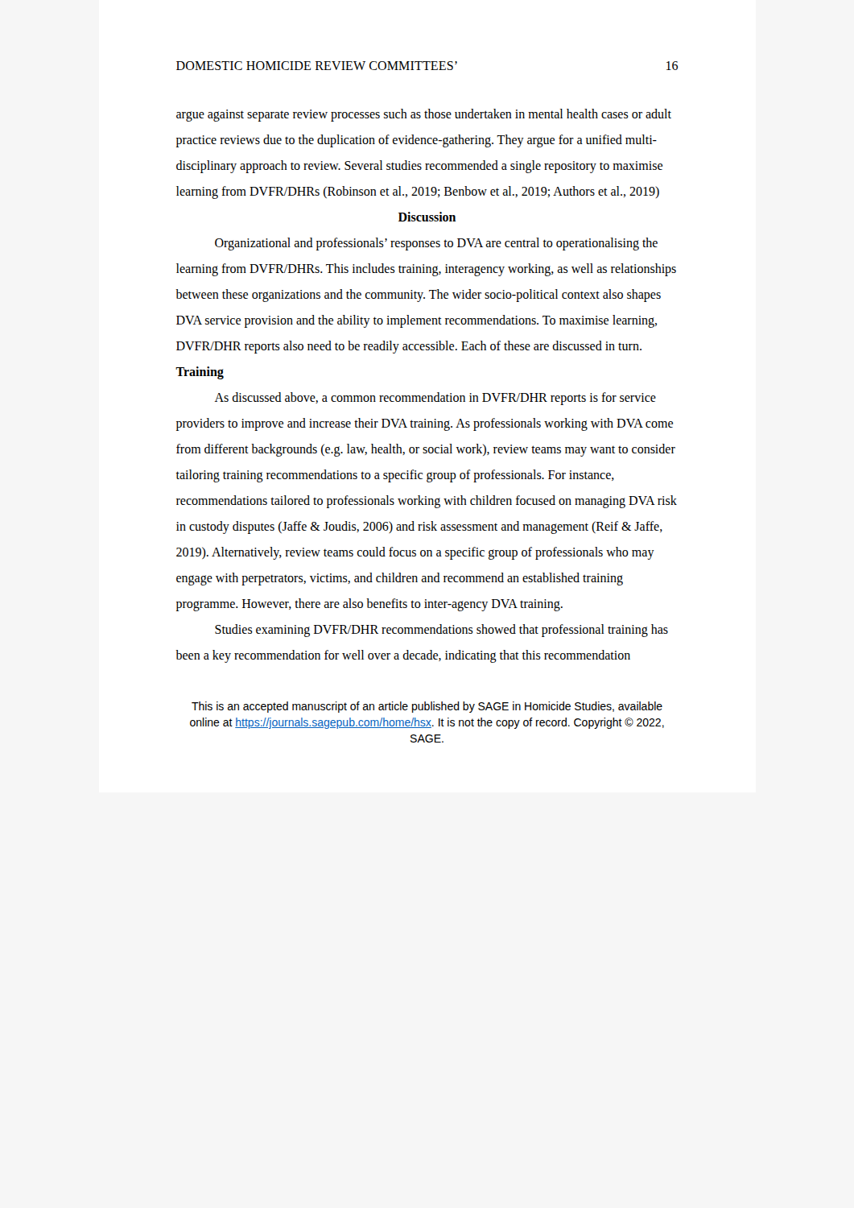Domestic Homicide Review Committees’ 16
argue against separate review processes such as those undertaken in mental health cases or adult practice reviews due to the duplication of evidence-gathering. They argue for a unified multi-disciplinary approach to review. Several studies recommended a single repository to maximise learning from DVFR/DHRs (Robinson et al., 2019; Benbow et al., 2019; Authors et al., 2019)
Discussion
Organizational and professionals’ responses to DVA are central to operationalising the learning from DVFR/DHRs. This includes training, interagency working, as well as relationships between these organizations and the community. The wider socio-political context also shapes DVA service provision and the ability to implement recommendations. To maximise learning, DVFR/DHR reports also need to be readily accessible. Each of these are discussed in turn.
Training
As discussed above, a common recommendation in DVFR/DHR reports is for service providers to improve and increase their DVA training. As professionals working with DVA come from different backgrounds (e.g. law, health, or social work), review teams may want to consider tailoring training recommendations to a specific group of professionals. For instance, recommendations tailored to professionals working with children focused on managing DVA risk in custody disputes (Jaffe & Joudis, 2006) and risk assessment and management (Reif & Jaffe, 2019). Alternatively, review teams could focus on a specific group of professionals who may engage with perpetrators, victims, and children and recommend an established training programme. However, there are also benefits to inter-agency DVA training.
Studies examining DVFR/DHR recommendations showed that professional training has been a key recommendation for well over a decade, indicating that this recommendation
This is an accepted manuscript of an article published by SAGE in Homicide Studies, available online at https://journals.sagepub.com/home/hsx. It is not the copy of record. Copyright © 2022, SAGE.